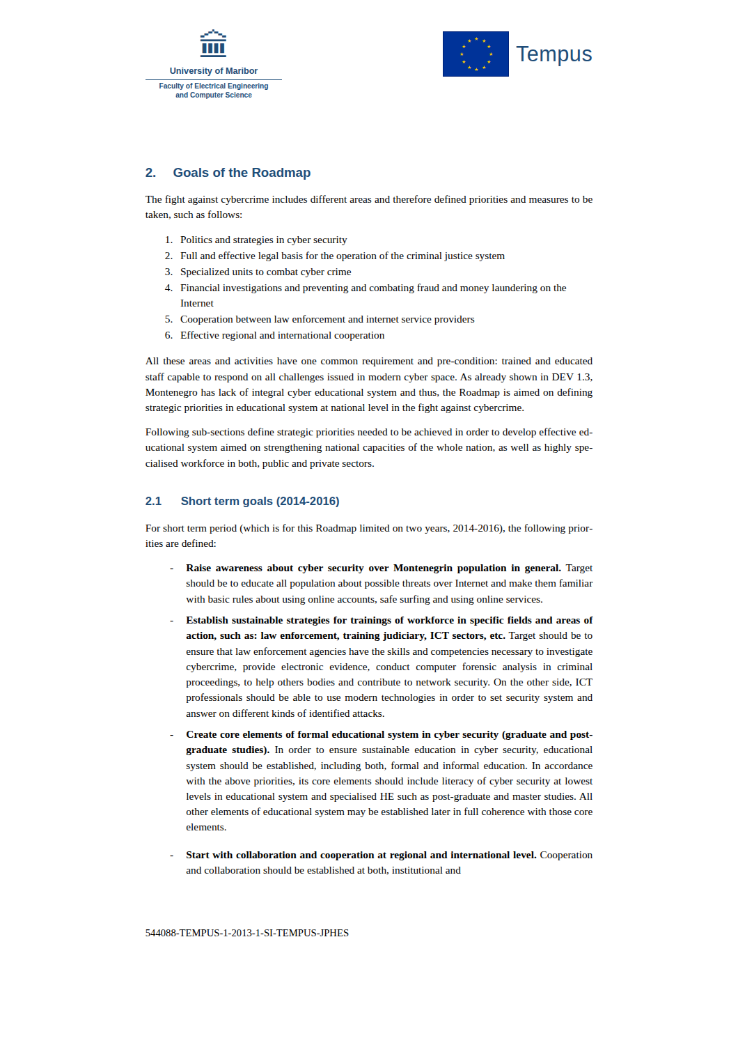🏛
University of Maribor
Faculty of Electrical Engineering
and Computer Science
★ ★ ★ ★ ★ ★ ★ ★ ★ ★ ★ ★
Tempus
2. Goals of the Roadmap
The fight against cybercrime includes different areas and therefore defined priorities and measures to be taken, such as follows:
Politics and strategies in cyber security
Full and effective legal basis for the operation of the criminal justice system
Specialized units to combat cyber crime
Financial investigations and preventing and combating fraud and money laundering on the Internet
Cooperation between law enforcement and internet service providers
Effective regional and international cooperation
All these areas and activities have one common requirement and pre-condition: trained and educated staff capable to respond on all challenges issued in modern cyber space. As already shown in DEV 1.3, Montenegro has lack of integral cyber educational system and thus, the Roadmap is aimed on defining strategic priorities in educational system at national level in the fight against cybercrime.
Following sub-sections define strategic priorities needed to be achieved in order to develop effective educational system aimed on strengthening national capacities of the whole nation, as well as highly specialised workforce in both, public and private sectors.
2.1 Short term goals (2014-2016)
For short term period (which is for this Roadmap limited on two years, 2014-2016), the following priorities are defined:
Raise awareness about cyber security over Montenegrin population in general. Target should be to educate all population about possible threats over Internet and make them familiar with basic rules about using online accounts, safe surfing and using online services.
Establish sustainable strategies for trainings of workforce in specific fields and areas of action, such as: law enforcement, training judiciary, ICT sectors, etc. Target should be to ensure that law enforcement agencies have the skills and competencies necessary to investigate cybercrime, provide electronic evidence, conduct computer forensic analysis in criminal proceedings, to help others bodies and contribute to network security. On the other side, ICT professionals should be able to use modern technologies in order to set security system and answer on different kinds of identified attacks.
Create core elements of formal educational system in cyber security (graduate and post-graduate studies). In order to ensure sustainable education in cyber security, educational system should be established, including both, formal and informal education. In accordance with the above priorities, its core elements should include literacy of cyber security at lowest levels in educational system and specialised HE such as post-graduate and master studies. All other elements of educational system may be established later in full coherence with those core elements.
Start with collaboration and cooperation at regional and international level. Cooperation and collaboration should be established at both, institutional and
544088-TEMPUS-1-2013-1-SI-TEMPUS-JPHES